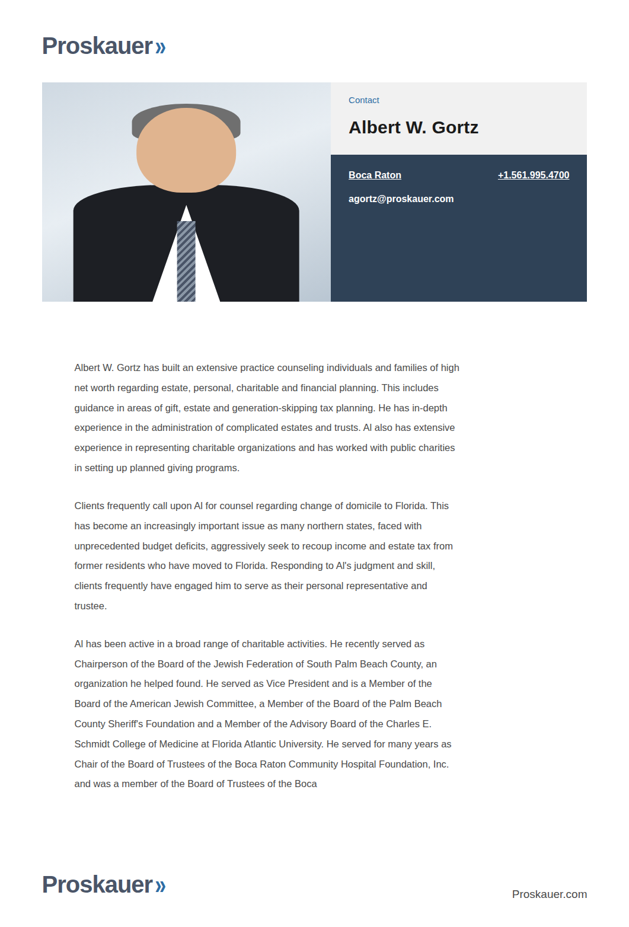Proskauer»
Contact
Albert W. Gortz
Boca Raton +1.561.995.4700
agortz@proskauer.com
Albert W. Gortz has built an extensive practice counseling individuals and families of high net worth regarding estate, personal, charitable and financial planning. This includes guidance in areas of gift, estate and generation-skipping tax planning. He has in-depth experience in the administration of complicated estates and trusts. Al also has extensive experience in representing charitable organizations and has worked with public charities in setting up planned giving programs.
Clients frequently call upon Al for counsel regarding change of domicile to Florida. This has become an increasingly important issue as many northern states, faced with unprecedented budget deficits, aggressively seek to recoup income and estate tax from former residents who have moved to Florida. Responding to Al's judgment and skill, clients frequently have engaged him to serve as their personal representative and trustee.
Al has been active in a broad range of charitable activities. He recently served as Chairperson of the Board of the Jewish Federation of South Palm Beach County, an organization he helped found. He served as Vice President and is a Member of the Board of the American Jewish Committee, a Member of the Board of the Palm Beach County Sheriff's Foundation and a Member of the Advisory Board of the Charles E. Schmidt College of Medicine at Florida Atlantic University. He served for many years as Chair of the Board of Trustees of the Boca Raton Community Hospital Foundation, Inc. and was a member of the Board of Trustees of the Boca
Proskauer»
Proskauer.com